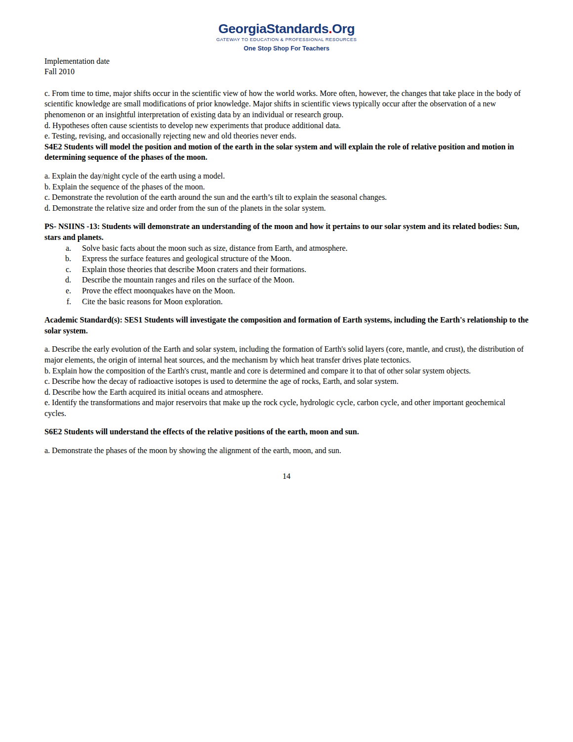GeorgiaStandards. Org
GATEWAY TO EDUCATION & PROFESSIONAL RESOURCES
One Stop Shop For Teachers
Implementation date
Fall 2010
c. From time to time, major shifts occur in the scientific view of how the world works. More often, however, the changes that take place in the body of scientific knowledge are small modifications of prior knowledge. Major shifts in scientific views typically occur after the observation of a new phenomenon or an insightful interpretation of existing data by an individual or research group.
d. Hypotheses often cause scientists to develop new experiments that produce additional data.
e. Testing, revising, and occasionally rejecting new and old theories never ends.
S4E2 Students will model the position and motion of the earth in the solar system and will explain the role of relative position and motion in determining sequence of the phases of the moon.
a. Explain the day/night cycle of the earth using a model.
b. Explain the sequence of the phases of the moon.
c. Demonstrate the revolution of the earth around the sun and the earth’s tilt to explain the seasonal changes.
d. Demonstrate the relative size and order from the sun of the planets in the solar system.
PS- NSIINS -13: Students will demonstrate an understanding of the moon and how it pertains to our solar system and its related bodies: Sun, stars and planets.
Solve basic facts about the moon such as size, distance from Earth, and atmosphere.
Express the surface features and geological structure of the Moon.
Explain those theories that describe Moon craters and their formations.
Describe the mountain ranges and riles on the surface of the Moon.
Prove the effect moonquakes have on the Moon.
Cite the basic reasons for Moon exploration.
Academic Standard(s): SES1 Students will investigate the composition and formation of Earth systems, including the Earth's relationship to the solar system.
a. Describe the early evolution of the Earth and solar system, including the formation of Earth's solid layers (core, mantle, and crust), the distribution of major elements, the origin of internal heat sources, and the mechanism by which heat transfer drives plate tectonics.
b. Explain how the composition of the Earth's crust, mantle and core is determined and compare it to that of other solar system objects.
c. Describe how the decay of radioactive isotopes is used to determine the age of rocks, Earth, and solar system.
d. Describe how the Earth acquired its initial oceans and atmosphere.
e. Identify the transformations and major reservoirs that make up the rock cycle, hydrologic cycle, carbon cycle, and other important geochemical cycles.
S6E2 Students will understand the effects of the relative positions of the earth, moon and sun.
a. Demonstrate the phases of the moon by showing the alignment of the earth, moon, and sun.
14